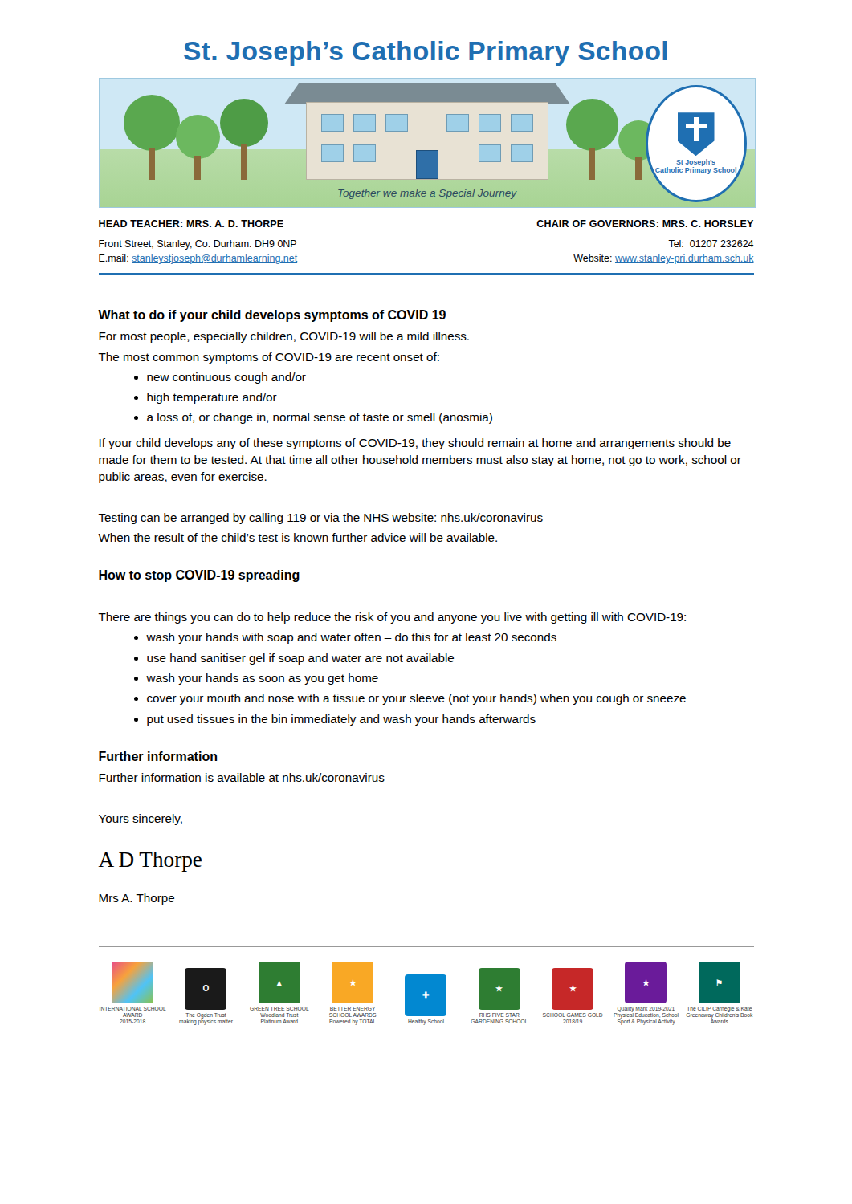St. Joseph’s Catholic Primary School
Together we make a Special Journey
St Joseph’s
Catholic Primary School
HEAD TEACHER: MRS. A. D. THORPE
CHAIR OF GOVERNORS: MRS. C. HORSLEY
Front Street, Stanley, Co. Durham. DH9 0NP
E.mail: stanleystjoseph@durhamlearning.net
Tel: 01207 232624
Website: www.stanley-pri.durham.sch.uk
What to do if your child develops symptoms of COVID 19
For most people, especially children, COVID-19 will be a mild illness.
The most common symptoms of COVID-19 are recent onset of:
new continuous cough and/or
high temperature and/or
a loss of, or change in, normal sense of taste or smell (anosmia)
If your child develops any of these symptoms of COVID-19, they should remain at home and arrangements should be made for them to be tested. At that time all other household members must also stay at home, not go to work, school or public areas, even for exercise.
Testing can be arranged by calling 119 or via the NHS website: nhs.uk/coronavirus
When the result of the child’s test is known further advice will be available.
How to stop COVID-19 spreading
There are things you can do to help reduce the risk of you and anyone you live with getting ill with COVID-19:
wash your hands with soap and water often – do this for at least 20 seconds
use hand sanitiser gel if soap and water are not available
wash your hands as soon as you get home
cover your mouth and nose with a tissue or your sleeve (not your hands) when you cough or sneeze
put used tissues in the bin immediately and wash your hands afterwards
Further information
Further information is available at nhs.uk/coronavirus
Yours sincerely,
A D Thorpe
Mrs A. Thorpe
INTERNATIONAL SCHOOL AWARD
2015-2018
O
The Ogden Trust
making physics matter
▲
GREEN TREE SCHOOL
Woodland Trust
Platinum Award
★
BETTER ENERGY SCHOOL AWARDS
Powered by TOTAL
✚
Healthy School
★
RHS FIVE STAR GARDENING SCHOOL
★
SCHOOL GAMES GOLD
2018/19
★
Quality Mark 2019-2021
Physical Education, School Sport & Physical Activity
⚑
The CILIP Carnegie & Kate Greenaway Children’s Book Awards